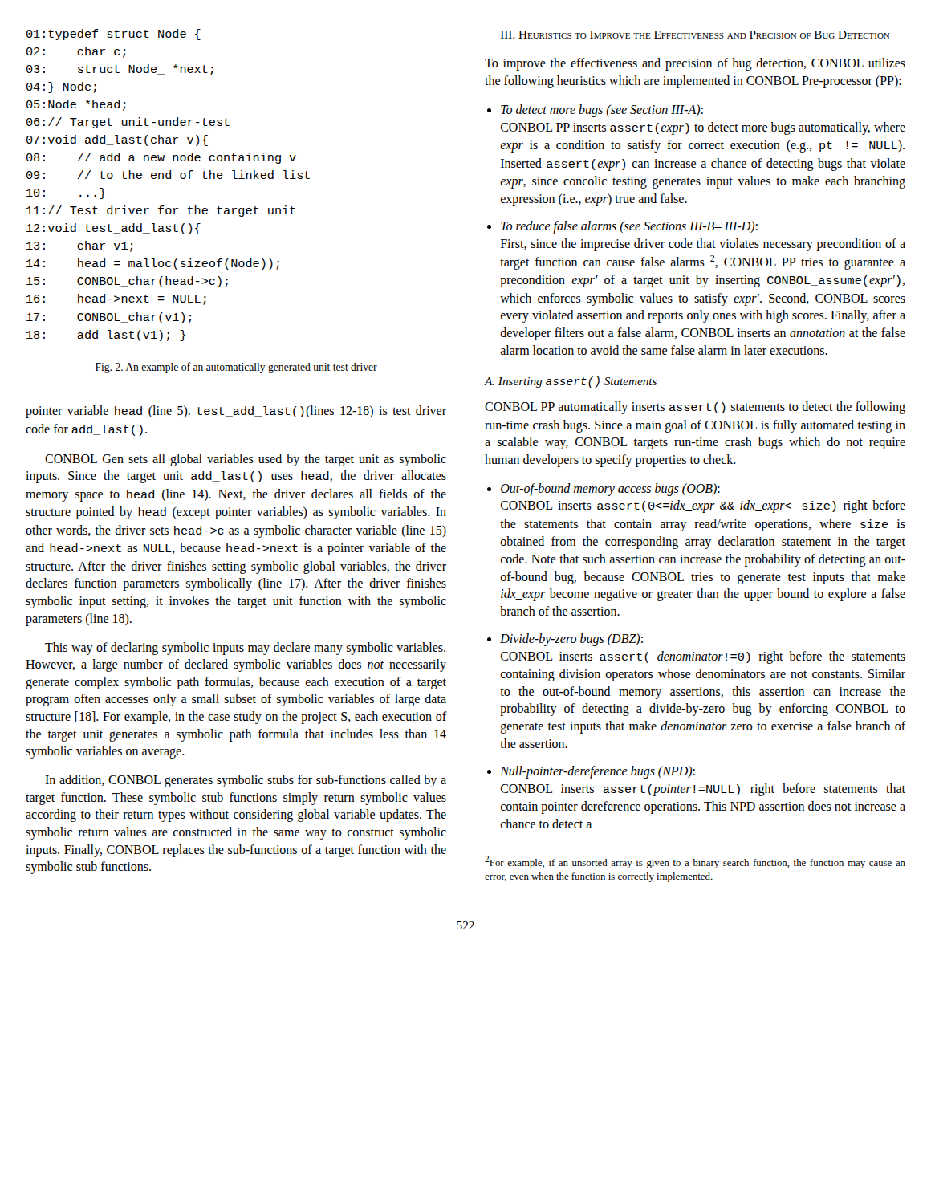01:typedef struct Node_{
02:    char c;
03:    struct Node_ *next;
04:} Node;
05:Node *head;
06:// Target unit-under-test
07:void add_last(char v){
08:    // add a new node containing v
09:    // to the end of the linked list
10:    ...}
11:// Test driver for the target unit
12:void test_add_last(){
13:    char v1;
14:    head = malloc(sizeof(Node));
15:    CONBOL_char(head->c);
16:    head->next = NULL;
17:    CONBOL_char(v1);
18:    add_last(v1); }
Fig. 2. An example of an automatically generated unit test driver
pointer variable head (line 5). test_add_last()(lines 12-18) is test driver code for add_last().
CONBOL Gen sets all global variables used by the target unit as symbolic inputs. Since the target unit add_last() uses head, the driver allocates memory space to head (line 14). Next, the driver declares all fields of the structure pointed by head (except pointer variables) as symbolic variables. In other words, the driver sets head->c as a symbolic character variable (line 15) and head->next as NULL, because head->next is a pointer variable of the structure. After the driver finishes setting symbolic global variables, the driver declares function parameters symbolically (line 17). After the driver finishes symbolic input setting, it invokes the target unit function with the symbolic parameters (line 18).
This way of declaring symbolic inputs may declare many symbolic variables. However, a large number of declared symbolic variables does not necessarily generate complex symbolic path formulas, because each execution of a target program often accesses only a small subset of symbolic variables of large data structure [18]. For example, in the case study on the project S, each execution of the target unit generates a symbolic path formula that includes less than 14 symbolic variables on average.
In addition, CONBOL generates symbolic stubs for sub-functions called by a target function. These symbolic stub functions simply return symbolic values according to their return types without considering global variable updates. The symbolic return values are constructed in the same way to construct symbolic inputs. Finally, CONBOL replaces the sub-functions of a target function with the symbolic stub functions.
III. Heuristics to Improve the Effectiveness and Precision of Bug Detection
To improve the effectiveness and precision of bug detection, CONBOL utilizes the following heuristics which are implemented in CONBOL Pre-processor (PP):
To detect more bugs (see Section III-A):
CONBOL PP inserts assert(expr) to detect more bugs automatically, where expr is a condition to satisfy for correct execution (e.g., pt != NULL). Inserted assert(expr) can increase a chance of detecting bugs that violate expr, since concolic testing generates input values to make each branching expression (i.e., expr) true and false.
To reduce false alarms (see Sections III-B– III-D):
First, since the imprecise driver code that violates necessary precondition of a target function can cause false alarms 2, CONBOL PP tries to guarantee a precondition expr′ of a target unit by inserting CONBOL_assume(expr′), which enforces symbolic values to satisfy expr′. Second, CONBOL scores every violated assertion and reports only ones with high scores. Finally, after a developer filters out a false alarm, CONBOL inserts an annotation at the false alarm location to avoid the same false alarm in later executions.
A. Inserting assert() Statements
CONBOL PP automatically inserts assert() statements to detect the following run-time crash bugs. Since a main goal of CONBOL is fully automated testing in a scalable way, CONBOL targets run-time crash bugs which do not require human developers to specify properties to check.
Out-of-bound memory access bugs (OOB):
CONBOL inserts assert(0<=idx_expr && idx_expr< size) right before the statements that contain array read/write operations, where size is obtained from the corresponding array declaration statement in the target code. Note that such assertion can increase the probability of detecting an out-of-bound bug, because CONBOL tries to generate test inputs that make idx_expr become negative or greater than the upper bound to explore a false branch of the assertion.
Divide-by-zero bugs (DBZ):
CONBOL inserts assert( denominator!=0) right before the statements containing division operators whose denominators are not constants. Similar to the out-of-bound memory assertions, this assertion can increase the probability of detecting a divide-by-zero bug by enforcing CONBOL to generate test inputs that make denominator zero to exercise a false branch of the assertion.
Null-pointer-dereference bugs (NPD):
CONBOL inserts assert(pointer!=NULL) right before statements that contain pointer dereference operations. This NPD assertion does not increase a chance to detect a
2For example, if an unsorted array is given to a binary search function, the function may cause an error, even when the function is correctly implemented.
522